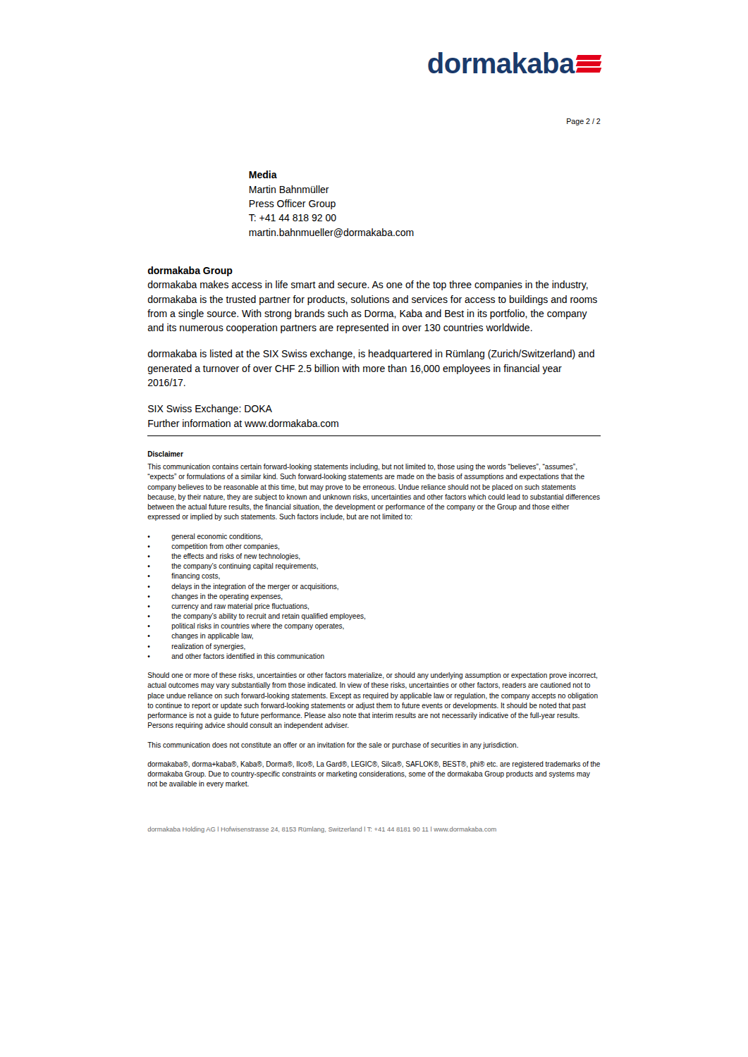dormakaba
Page 2 / 2
Media
Martin Bahnmüller
Press Officer Group
T: +41 44 818 92 00
martin.bahnmueller@dormakaba.com
dormakaba Group
dormakaba makes access in life smart and secure. As one of the top three companies in the industry, dormakaba is the trusted partner for products, solutions and services for access to buildings and rooms from a single source. With strong brands such as Dorma, Kaba and Best in its portfolio, the company and its numerous cooperation partners are represented in over 130 countries worldwide.
dormakaba is listed at the SIX Swiss exchange, is headquartered in Rümlang (Zurich/Switzerland) and generated a turnover of over CHF 2.5 billion with more than 16,000 employees in financial year 2016/17.
SIX Swiss Exchange: DOKA
Further information at www.dormakaba.com
Disclaimer
This communication contains certain forward-looking statements including, but not limited to, those using the words “believes”, “assumes”, “expects” or formulations of a similar kind. Such forward-looking statements are made on the basis of assumptions and expectations that the company believes to be reasonable at this time, but may prove to be erroneous. Undue reliance should not be placed on such statements because, by their nature, they are subject to known and unknown risks, uncertainties and other factors which could lead to substantial differences between the actual future results, the financial situation, the development or performance of the company or the Group and those either expressed or implied by such statements. Such factors include, but are not limited to:
general economic conditions,
competition from other companies,
the effects and risks of new technologies,
the company’s continuing capital requirements,
financing costs,
delays in the integration of the merger or acquisitions,
changes in the operating expenses,
currency and raw material price fluctuations,
the company’s ability to recruit and retain qualified employees,
political risks in countries where the company operates,
changes in applicable law,
realization of synergies,
and other factors identified in this communication
Should one or more of these risks, uncertainties or other factors materialize, or should any underlying assumption or expectation prove incorrect, actual outcomes may vary substantially from those indicated. In view of these risks, uncertainties or other factors, readers are cautioned not to place undue reliance on such forward-looking statements. Except as required by applicable law or regulation, the company accepts no obligation to continue to report or update such forward-looking statements or adjust them to future events or developments. It should be noted that past performance is not a guide to future performance. Please also note that interim results are not necessarily indicative of the full-year results. Persons requiring advice should consult an independent adviser.
This communication does not constitute an offer or an invitation for the sale or purchase of securities in any jurisdiction.
dormakaba®, dorma+kaba®, Kaba®, Dorma®, Ilco®, La Gard®, LEGIC®, Silca®, SAFLOK®, BEST®, phi® etc. are registered trademarks of the dormakaba Group. Due to country-specific constraints or marketing considerations, some of the dormakaba Group products and systems may not be available in every market.
dormakaba Holding AG l Hofwisenstrasse 24, 8153 Rümlang, Switzerland l T: +41 44 8181 90 11 l www.dormakaba.com